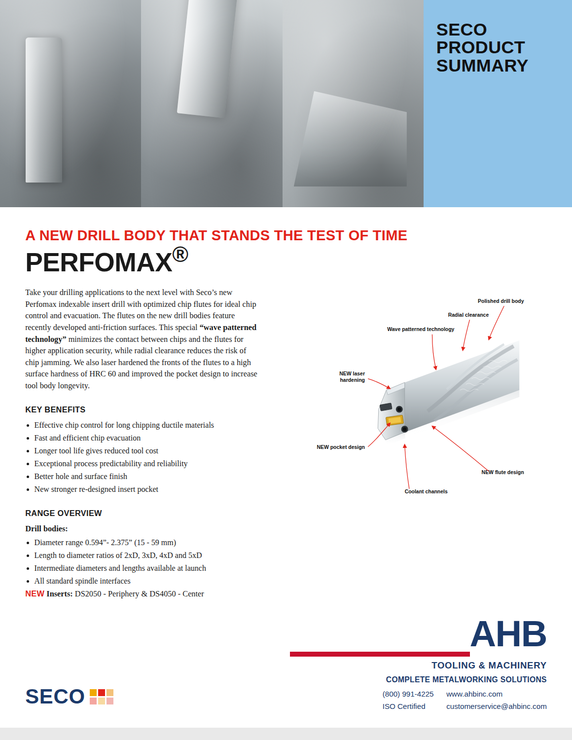Seco Product Summary
A new drill body that stands the test of time
Perfomax®
Take your drilling applications to the next level with Seco’s new Perfomax indexable insert drill with optimized chip flutes for ideal chip control and evacuation. The flutes on the new drill bodies feature recently developed anti-friction surfaces. This special “wave patterned technology” minimizes the contact between chips and the flutes for higher application security, while radial clearance reduces the risk of chip jamming. We also laser hardened the fronts of the flutes to a high surface hardness of HRC 60 and improved the pocket design to increase tool body longevity.
Key Benefits
Effective chip control for long chipping ductile materials
Fast and efficient chip evacuation
Longer tool life gives reduced tool cost
Exceptional process predictability and reliability
Better hole and surface finish
New stronger re-designed insert pocket
Range Overview
Drill bodies:
Diameter range 0.594”- 2.375” (15 - 59 mm)
Length to diameter ratios of 2xD, 3xD, 4xD and 5xD
Intermediate diameters and lengths available at launch
All standard spindle interfaces
New Inserts: DS2050 - Periphery & DS4050 - Center
Polished drill body Radial clearance Wave patterned technology NEW laser hardening NEW pocket design Coolant channels NEW flute design
Seco
AHB
Tooling & Machinery
Complete Metalworking Solutions
(800) 991-4225 www.ahbinc.com ISO Certified customerservice@ahbinc.com